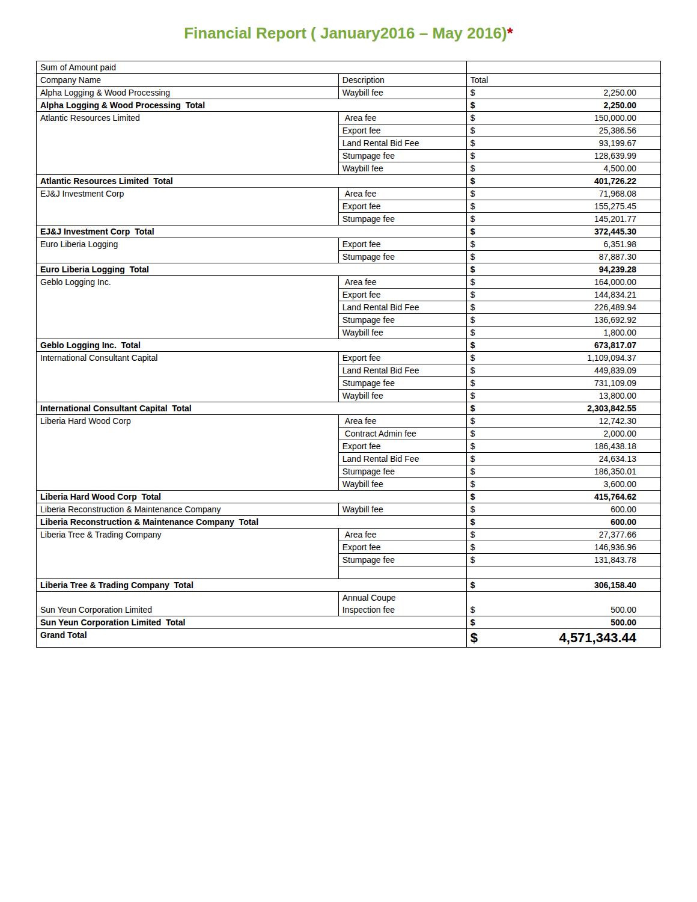Financial Report ( January2016 – May 2016)*
| Sum of Amount paid | |
| Company Name | Description | Total |
| Alpha Logging & Wood Processing | Waybill fee | $ | 2,250.00 |
| Alpha Logging & Wood Processing Total | $ | 2,250.00 |
| Atlantic Resources Limited | Area fee | $ | 150,000.00 |
| Export fee | $ | 25,386.56 |
| Land Rental Bid Fee | $ | 93,199.67 |
| Stumpage fee | $ | 128,639.99 |
| Waybill fee | $ | 4,500.00 |
| Atlantic Resources Limited Total | $ | 401,726.22 |
| EJ&J Investment Corp | Area fee | $ | 71,968.08 |
| Export fee | $ | 155,275.45 |
| Stumpage fee | $ | 145,201.77 |
| EJ&J Investment Corp Total | $ | 372,445.30 |
| Euro Liberia Logging | Export fee | $ | 6,351.98 |
| Stumpage fee | $ | 87,887.30 |
| Euro Liberia Logging Total | $ | 94,239.28 |
| Geblo Logging Inc. | Area fee | $ | 164,000.00 |
| Export fee | $ | 144,834.21 |
| Land Rental Bid Fee | $ | 226,489.94 |
| Stumpage fee | $ | 136,692.92 |
| Waybill fee | $ | 1,800.00 |
| Geblo Logging Inc. Total | $ | 673,817.07 |
| International Consultant Capital | Export fee | $ | 1,109,094.37 |
| Land Rental Bid Fee | $ | 449,839.09 |
| Stumpage fee | $ | 731,109.09 |
| Waybill fee | $ | 13,800.00 |
| International Consultant Capital Total | $ | 2,303,842.55 |
| Liberia Hard Wood Corp | Area fee | $ | 12,742.30 |
| Contract Admin fee | $ | 2,000.00 |
| Export fee | $ | 186,438.18 |
| Land Rental Bid Fee | $ | 24,634.13 |
| Stumpage fee | $ | 186,350.01 |
| Waybill fee | $ | 3,600.00 |
| Liberia Hard Wood Corp Total | $ | 415,764.62 |
| Liberia Reconstruction & Maintenance Company | Waybill fee | $ | 600.00 |
| Liberia Reconstruction & Maintenance Company Total | $ | 600.00 |
| Liberia Tree & Trading Company | Area fee | $ | 27,377.66 |
| Export fee | $ | 146,936.96 |
| Stumpage fee | $ | 131,843.78 |
| Liberia Tree & Trading Company Total | $ | 306,158.40 |
| | Annual Coupe | | |
| Sun Yeun Corporation Limited | Inspection fee | $ | 500.00 |
| Sun Yeun Corporation Limited Total | $ | 500.00 |
| Grand Total | $ | 4,571,343.44 |